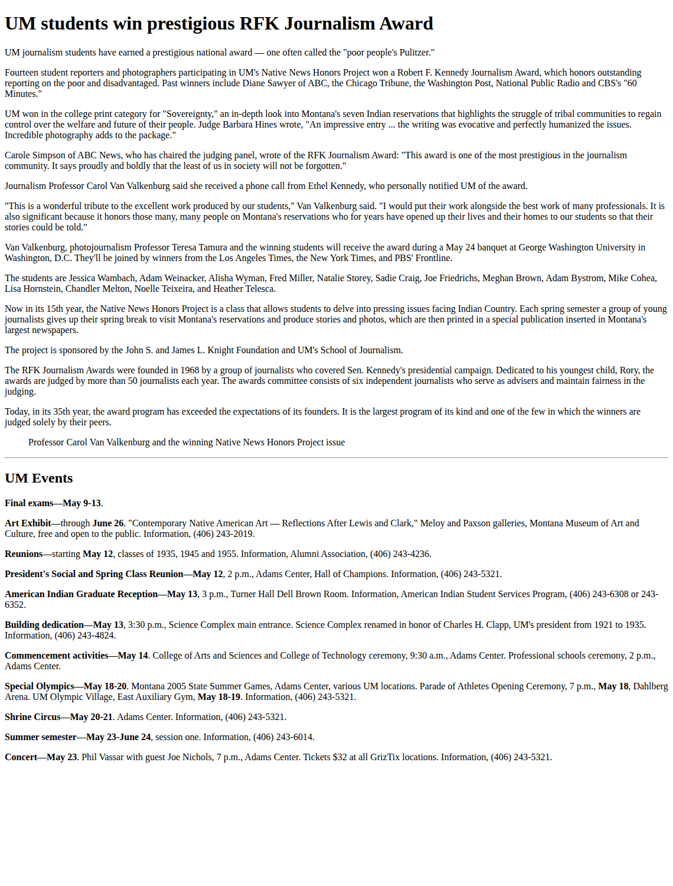UM students win prestigious RFK Journalism Award
UM journalism students have earned a prestigious national award — one often called the "poor people's Pulitzer."
Fourteen student reporters and photographers participating in UM's Native News Honors Project won a Robert F. Kennedy Journalism Award, which honors outstanding reporting on the poor and disadvantaged. Past winners include Diane Sawyer of ABC, the Chicago Tribune, the Washington Post, National Public Radio and CBS's "60 Minutes."
UM won in the college print category for "Sovereignty," an in-depth look into Montana's seven Indian reservations that highlights the struggle of tribal communities to regain control over the welfare and future of their people. Judge Barbara Hines wrote, "An impressive entry ... the writing was evocative and perfectly humanized the issues. Incredible photography adds to the package."
Carole Simpson of ABC News, who has chaired the judging panel, wrote of the RFK Journalism Award: "This award is one of the most prestigious in the journalism community. It says proudly and boldly that the least of us in society will not be forgotten."
Journalism Professor Carol Van Valkenburg said she received a phone call from Ethel Kennedy, who personally notified UM of the award.
"This is a wonderful tribute to the excellent work produced by our students," Van Valkenburg said. "I would put their work alongside the best work of many professionals. It is also significant because it honors those many, many people on Montana's reservations who for years have opened up their lives and their homes to our students so that their stories could be told."
Van Valkenburg, photojournalism Professor Teresa Tamura and the winning students will receive the award during a May 24 banquet at George Washington University in Washington, D.C. They'll be joined by winners from the Los Angeles Times, the New York Times, and PBS' Frontline.
The students are Jessica Wambach, Adam Weinacker, Alisha Wyman, Fred Miller, Natalie Storey, Sadie Craig, Joe Friedrichs, Meghan Brown, Adam Bystrom, Mike Cohea, Lisa Hornstein, Chandler Melton, Noelle Teixeira, and Heather Telesca.
Now in its 15th year, the Native News Honors Project is a class that allows students to delve into pressing issues facing Indian Country. Each spring semester a group of young journalists gives up their spring break to visit Montana's reservations and produce stories and photos, which are then printed in a special publication inserted in Montana's largest newspapers.
The project is sponsored by the John S. and James L. Knight Foundation and UM's School of Journalism.
The RFK Journalism Awards were founded in 1968 by a group of journalists who covered Sen. Kennedy's presidential campaign. Dedicated to his youngest child, Rory, the awards are judged by more than 50 journalists each year. The awards committee consists of six independent journalists who serve as advisers and maintain fairness in the judging.
Today, in its 35th year, the award program has exceeded the expectations of its founders. It is the largest program of its kind and one of the few in which the winners are judged solely by their peers.
Professor Carol Van Valkenburg and the winning Native News Honors Project issue
UM Events
Final exams—May 9-13.
Art Exhibit—through June 26. "Contemporary Native American Art — Reflections After Lewis and Clark," Meloy and Paxson galleries, Montana Museum of Art and Culture, free and open to the public. Information, (406) 243-2019.
Reunions—starting May 12, classes of 1935, 1945 and 1955. Information, Alumni Association, (406) 243-4236.
President's Social and Spring Class Reunion—May 12, 2 p.m., Adams Center, Hall of Champions. Information, (406) 243-5321.
American Indian Graduate Reception—May 13, 3 p.m., Turner Hall Dell Brown Room. Information, American Indian Student Services Program, (406) 243-6308 or 243-6352.
Building dedication—May 13, 3:30 p.m., Science Complex main entrance. Science Complex renamed in honor of Charles H. Clapp, UM's president from 1921 to 1935. Information, (406) 243-4824.
Commencement activities—May 14. College of Arts and Sciences and College of Technology ceremony, 9:30 a.m., Adams Center. Professional schools ceremony, 2 p.m., Adams Center.
Special Olympics—May 18-20. Montana 2005 State Summer Games, Adams Center, various UM locations. Parade of Athletes Opening Ceremony, 7 p.m., May 18, Dahlberg Arena. UM Olympic Village, East Auxiliary Gym, May 18-19. Information, (406) 243-5321.
Shrine Circus—May 20-21. Adams Center. Information, (406) 243-5321.
Summer semester—May 23-June 24, session one. Information, (406) 243-6014.
Concert—May 23. Phil Vassar with guest Joe Nichols, 7 p.m., Adams Center. Tickets $32 at all GrizTix locations. Information, (406) 243-5321.